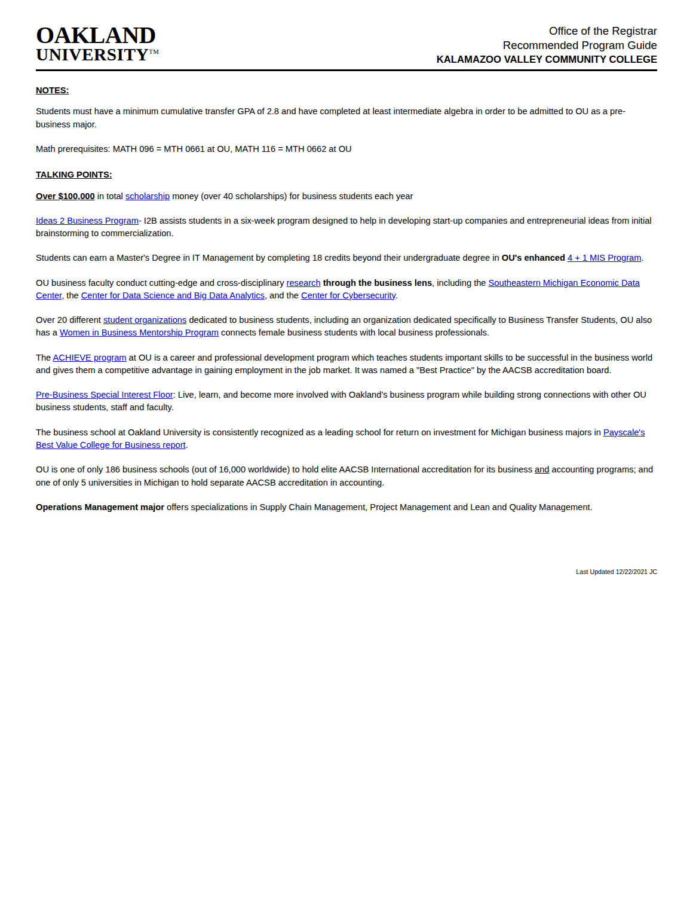OAKLAND
UNIVERSITYTM
Office of the Registrar
Recommended Program Guide
KALAMAZOO VALLEY COMMUNITY COLLEGE
NOTES:
Students must have a minimum cumulative transfer GPA of 2.8 and have completed at least intermediate algebra in order to be admitted to OU as a pre-business major.
Math prerequisites: MATH 096 = MTH 0661 at OU, MATH 116 = MTH 0662 at OU
TALKING POINTS:
Over $100,000 in total scholarship money (over 40 scholarships) for business students each year
Ideas 2 Business Program- I2B assists students in a six-week program designed to help in developing start-up companies and entrepreneurial ideas from initial brainstorming to commercialization.
Students can earn a Master's Degree in IT Management by completing 18 credits beyond their undergraduate degree in OU's enhanced 4 + 1 MIS Program.
OU business faculty conduct cutting-edge and cross-disciplinary research through the business lens, including the Southeastern Michigan Economic Data Center, the Center for Data Science and Big Data Analytics, and the Center for Cybersecurity.
Over 20 different student organizations dedicated to business students, including an organization dedicated specifically to Business Transfer Students, OU also has a Women in Business Mentorship Program connects female business students with local business professionals.
The ACHIEVE program at OU is a career and professional development program which teaches students important skills to be successful in the business world and gives them a competitive advantage in gaining employment in the job market. It was named a "Best Practice" by the AACSB accreditation board.
Pre-Business Special Interest Floor: Live, learn, and become more involved with Oakland's business program while building strong connections with other OU business students, staff and faculty.
The business school at Oakland University is consistently recognized as a leading school for return on investment for Michigan business majors in Payscale's Best Value College for Business report.
OU is one of only 186 business schools (out of 16,000 worldwide) to hold elite AACSB International accreditation for its business and accounting programs; and one of only 5 universities in Michigan to hold separate AACSB accreditation in accounting.
Operations Management major offers specializations in Supply Chain Management, Project Management and Lean and Quality Management.
Last Updated 12/22/2021 JC